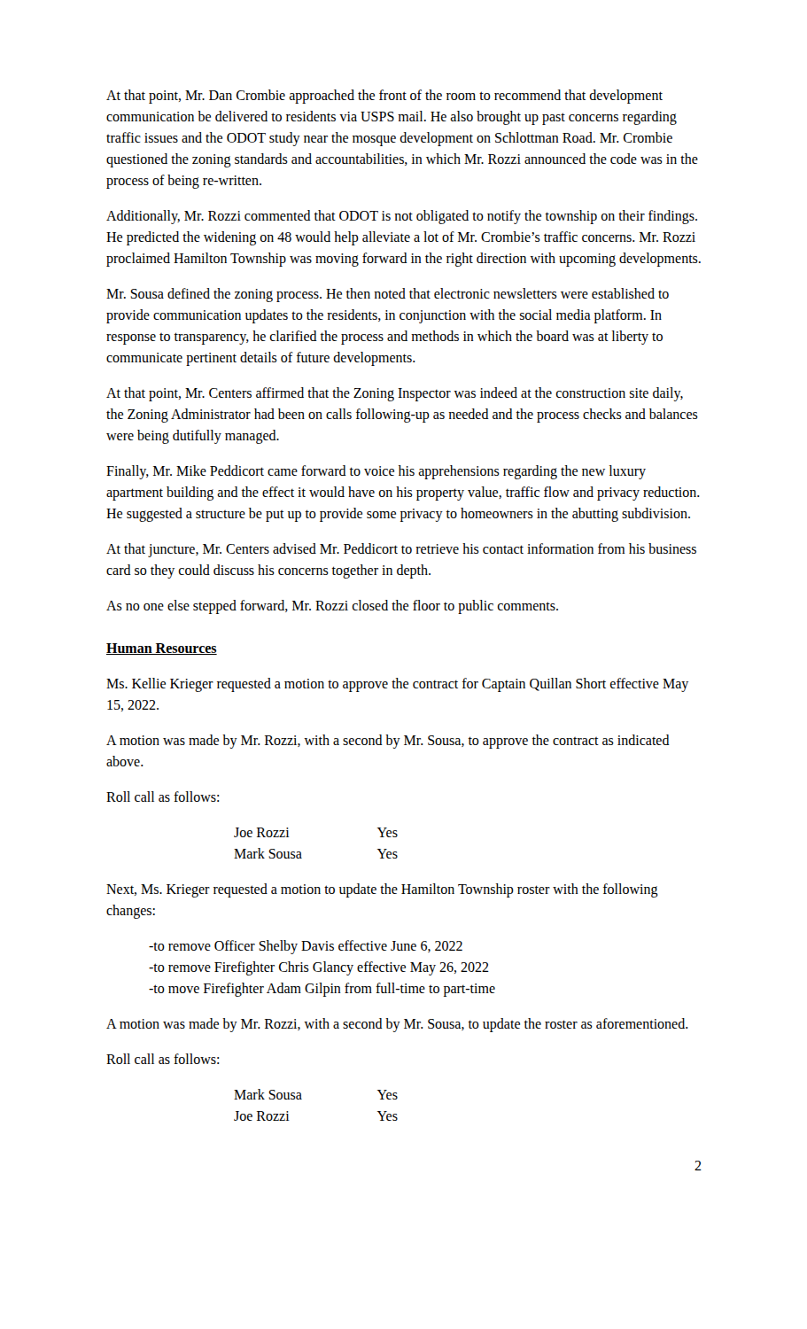At that point, Mr. Dan Crombie approached the front of the room to recommend that development communication be delivered to residents via USPS mail. He also brought up past concerns regarding traffic issues and the ODOT study near the mosque development on Schlottman Road. Mr. Crombie questioned the zoning standards and accountabilities, in which Mr. Rozzi announced the code was in the process of being re-written.
Additionally, Mr. Rozzi commented that ODOT is not obligated to notify the township on their findings. He predicted the widening on 48 would help alleviate a lot of Mr. Crombie’s traffic concerns. Mr. Rozzi proclaimed Hamilton Township was moving forward in the right direction with upcoming developments.
Mr. Sousa defined the zoning process. He then noted that electronic newsletters were established to provide communication updates to the residents, in conjunction with the social media platform. In response to transparency, he clarified the process and methods in which the board was at liberty to communicate pertinent details of future developments.
At that point, Mr. Centers affirmed that the Zoning Inspector was indeed at the construction site daily, the Zoning Administrator had been on calls following-up as needed and the process checks and balances were being dutifully managed.
Finally, Mr. Mike Peddicort came forward to voice his apprehensions regarding the new luxury apartment building and the effect it would have on his property value, traffic flow and privacy reduction. He suggested a structure be put up to provide some privacy to homeowners in the abutting subdivision.
At that juncture, Mr. Centers advised Mr. Peddicort to retrieve his contact information from his business card so they could discuss his concerns together in depth.
As no one else stepped forward, Mr. Rozzi closed the floor to public comments.
Human Resources
Ms. Kellie Krieger requested a motion to approve the contract for Captain Quillan Short effective May 15, 2022.
A motion was made by Mr. Rozzi, with a second by Mr. Sousa, to approve the contract as indicated above.
Roll call as follows:
| Joe Rozzi | Yes |
| Mark Sousa | Yes |
Next, Ms. Krieger requested a motion to update the Hamilton Township roster with the following changes:
-to remove Officer Shelby Davis effective June 6, 2022
-to remove Firefighter Chris Glancy effective May 26, 2022
-to move Firefighter Adam Gilpin from full-time to part-time
A motion was made by Mr. Rozzi, with a second by Mr. Sousa, to update the roster as aforementioned.
Roll call as follows:
| Mark Sousa | Yes |
| Joe Rozzi | Yes |
2